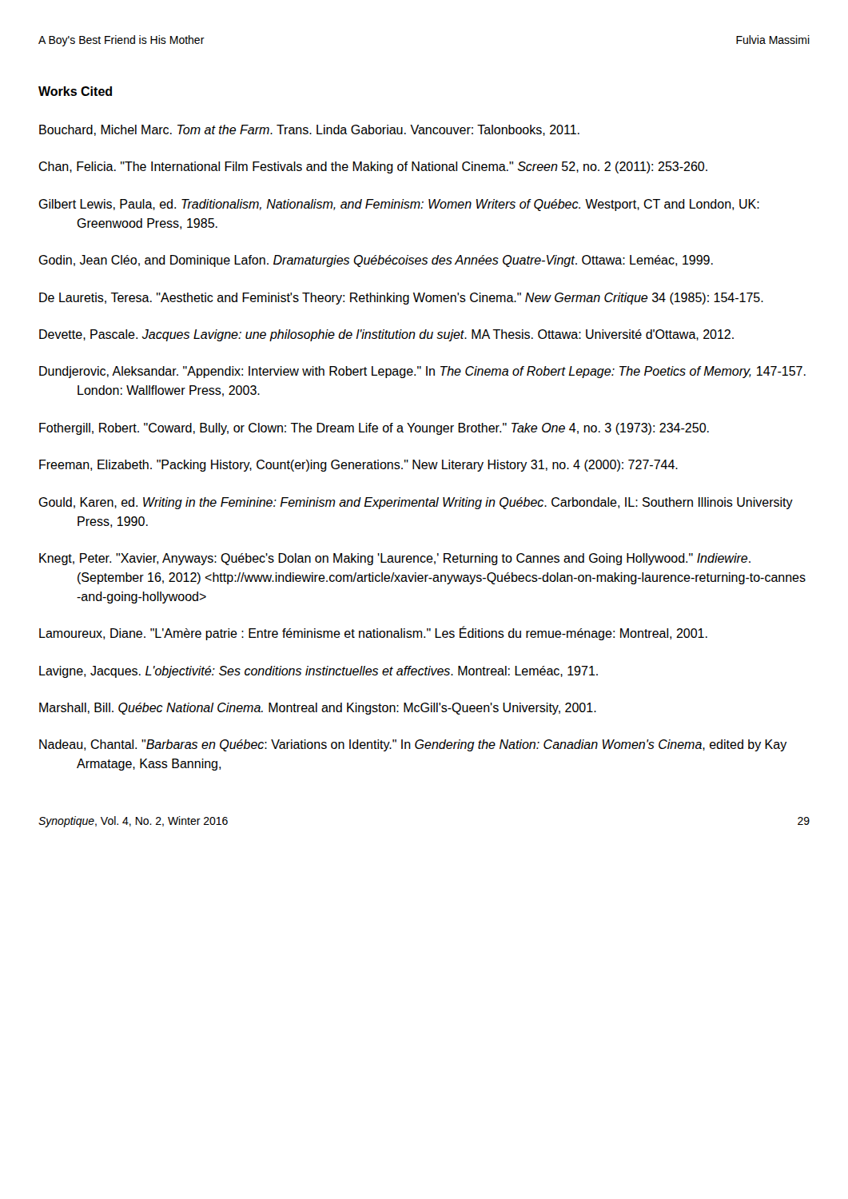A Boy's Best Friend is His Mother Fulvia Massimi
Works Cited
Bouchard, Michel Marc. Tom at the Farm. Trans. Linda Gaboriau. Vancouver: Talonbooks, 2011.
Chan, Felicia. "The International Film Festivals and the Making of National Cinema." Screen 52, no. 2 (2011): 253-260.
Gilbert Lewis, Paula, ed. Traditionalism, Nationalism, and Feminism: Women Writers of Québec. Westport, CT and London, UK: Greenwood Press, 1985.
Godin, Jean Cléo, and Dominique Lafon. Dramaturgies Québécoises des Années Quatre-Vingt. Ottawa: Leméac, 1999.
De Lauretis, Teresa. "Aesthetic and Feminist's Theory: Rethinking Women's Cinema." New German Critique 34 (1985): 154-175.
Devette, Pascale. Jacques Lavigne: une philosophie de l'institution du sujet. MA Thesis. Ottawa: Université d'Ottawa, 2012.
Dundjerovic, Aleksandar. "Appendix: Interview with Robert Lepage." In The Cinema of Robert Lepage: The Poetics of Memory, 147-157. London: Wallflower Press, 2003.
Fothergill, Robert. "Coward, Bully, or Clown: The Dream Life of a Younger Brother." Take One 4, no. 3 (1973): 234-250.
Freeman, Elizabeth. "Packing History, Count(er)ing Generations." New Literary History 31, no. 4 (2000): 727-744.
Gould, Karen, ed. Writing in the Feminine: Feminism and Experimental Writing in Québec. Carbondale, IL: Southern Illinois University Press, 1990.
Knegt, Peter. "Xavier, Anyways: Québec's Dolan on Making 'Laurence,' Returning to Cannes and Going Hollywood." Indiewire. (September 16, 2012) <http://www.indiewire.com/article/xavier-anyways-Québecs-dolan-on-making-laurence-returning-to-cannes-and-going-hollywood>
Lamoureux, Diane. "L'Amère patrie : Entre féminisme et nationalism." Les Éditions du remue-ménage: Montreal, 2001.
Lavigne, Jacques. L'objectivité: Ses conditions instinctuelles et affectives. Montreal: Leméac, 1971.
Marshall, Bill. Québec National Cinema. Montreal and Kingston: McGill's-Queen's University, 2001.
Nadeau, Chantal. "Barbaras en Québec: Variations on Identity." In Gendering the Nation: Canadian Women's Cinema, edited by Kay Armatage, Kass Banning,
Synoptique, Vol. 4, No. 2, Winter 2016 29